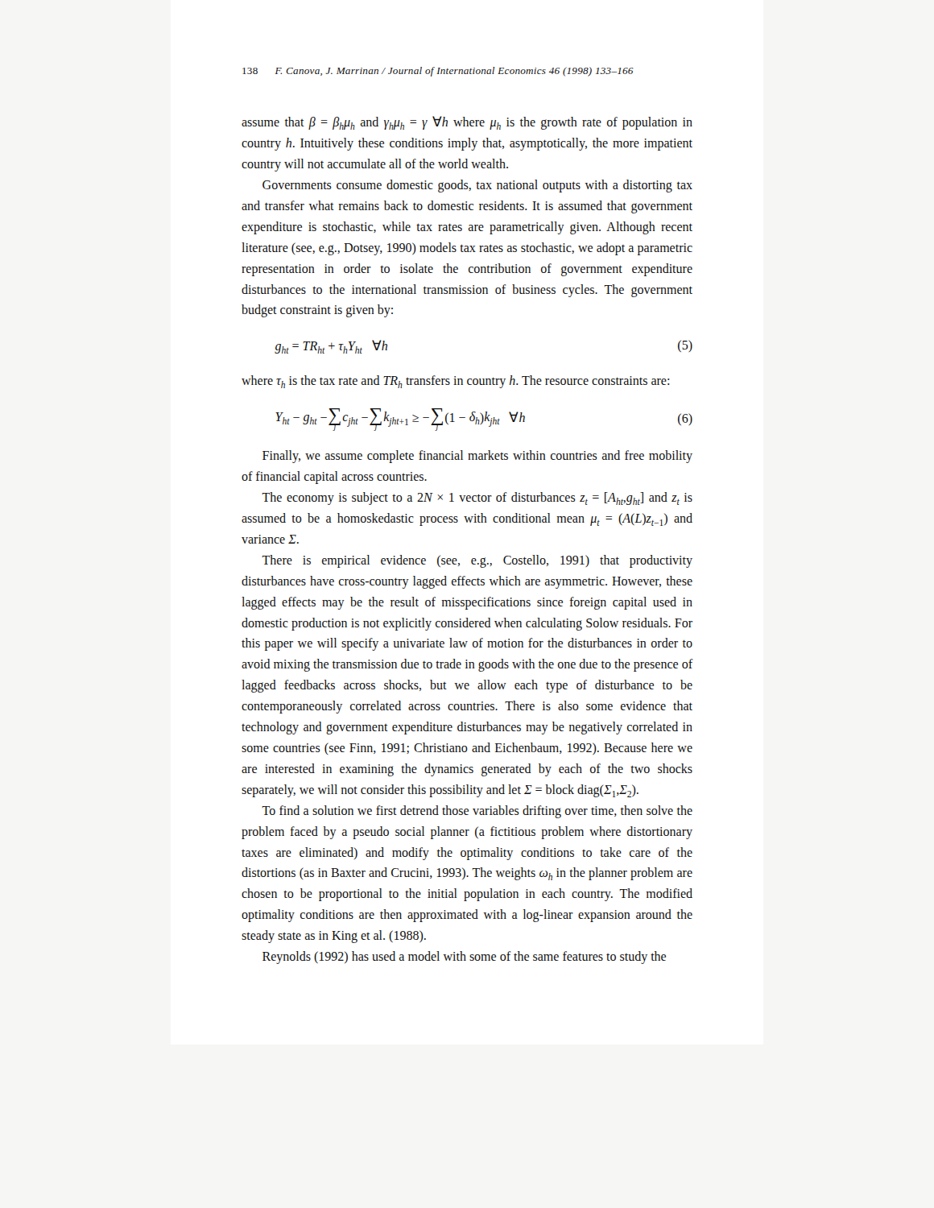138 F. Canova, J. Marrinan / Journal of International Economics 46 (1998) 133–166
assume that β = βh μh and γh μh = γ ∀h where μh is the growth rate of population in country h. Intuitively these conditions imply that, asymptotically, the more impatient country will not accumulate all of the world wealth.
Governments consume domestic goods, tax national outputs with a distorting tax and transfer what remains back to domestic residents. It is assumed that government expenditure is stochastic, while tax rates are parametrically given. Although recent literature (see, e.g., Dotsey, 1990) models tax rates as stochastic, we adopt a parametric representation in order to isolate the contribution of government expenditure disturbances to the international transmission of business cycles. The government budget constraint is given by:
ght = TRht + τh Yht ∀h (5)
where τh is the tax rate and TRh transfers in country h. The resource constraints are:
Yht − ght −∑j cjht −∑j kjht+1 ≥ −∑j(1 − δh)kjht ∀h (6)
Finally, we assume complete financial markets within countries and free mobility of financial capital across countries.
The economy is subject to a 2N × 1 vector of disturbances zt = [Aht,ght] and zt is assumed to be a homoskedastic process with conditional mean μt = (A(L)zt−1) and variance Σ.
There is empirical evidence (see, e.g., Costello, 1991) that productivity disturbances have cross-country lagged effects which are asymmetric. However, these lagged effects may be the result of misspecifications since foreign capital used in domestic production is not explicitly considered when calculating Solow residuals. For this paper we will specify a univariate law of motion for the disturbances in order to avoid mixing the transmission due to trade in goods with the one due to the presence of lagged feedbacks across shocks, but we allow each type of disturbance to be contemporaneously correlated across countries. There is also some evidence that technology and government expenditure disturbances may be negatively correlated in some countries (see Finn, 1991; Christiano and Eichenbaum, 1992). Because here we are interested in examining the dynamics generated by each of the two shocks separately, we will not consider this possibility and let Σ = block diag(Σ1,Σ2).
To find a solution we first detrend those variables drifting over time, then solve the problem faced by a pseudo social planner (a fictitious problem where distortionary taxes are eliminated) and modify the optimality conditions to take care of the distortions (as in Baxter and Crucini, 1993). The weights ωh in the planner problem are chosen to be proportional to the initial population in each country. The modified optimality conditions are then approximated with a log-linear expansion around the steady state as in King et al. (1988).
Reynolds (1992) has used a model with some of the same features to study the